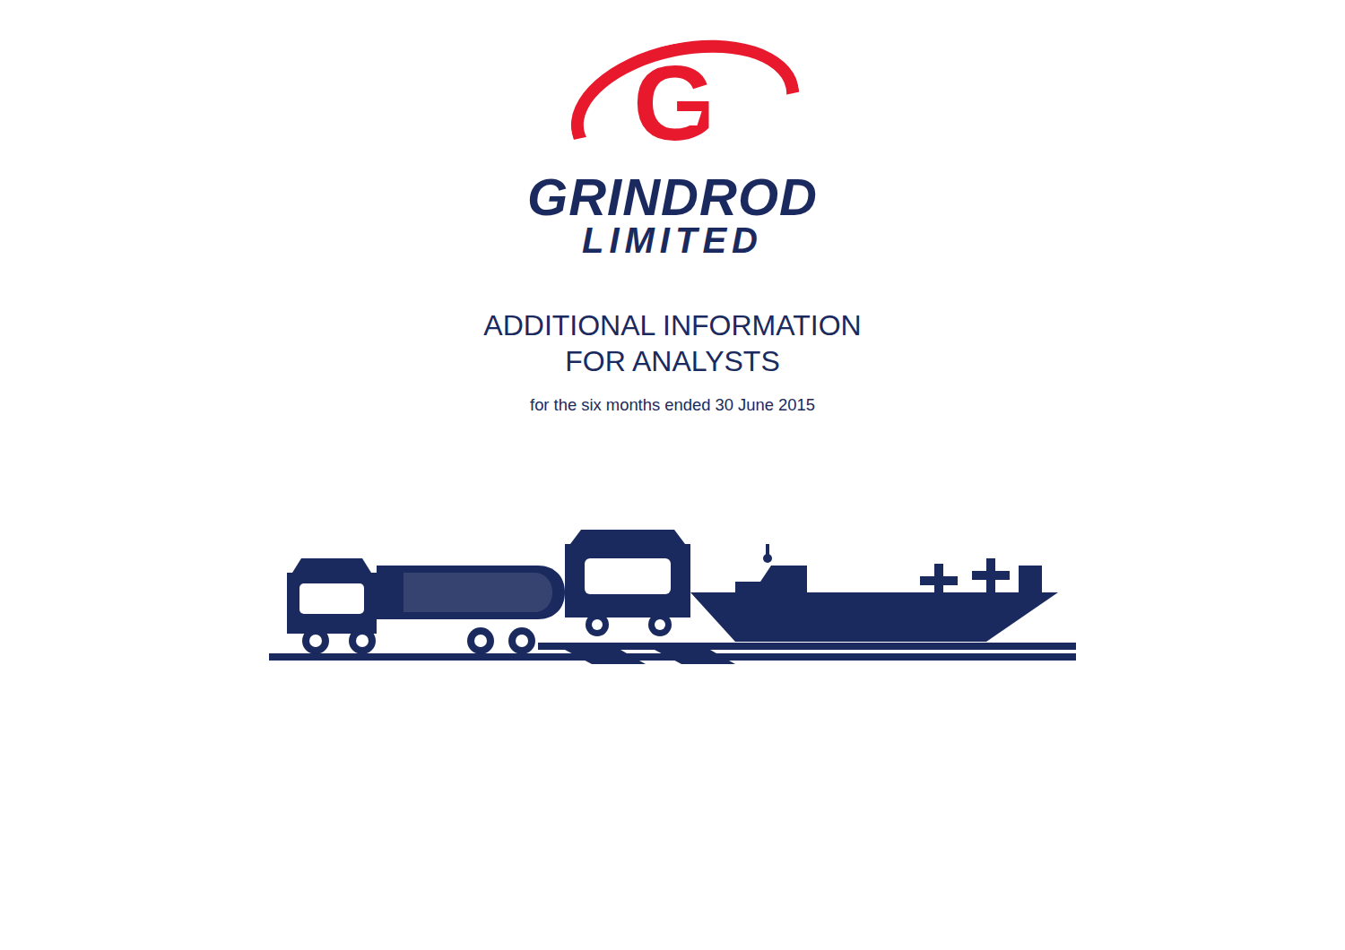G
GRINDROD
LIMITED
ADDITIONAL INFORMATION
FOR ANALYSTS
for the six months ended 30 June 2015